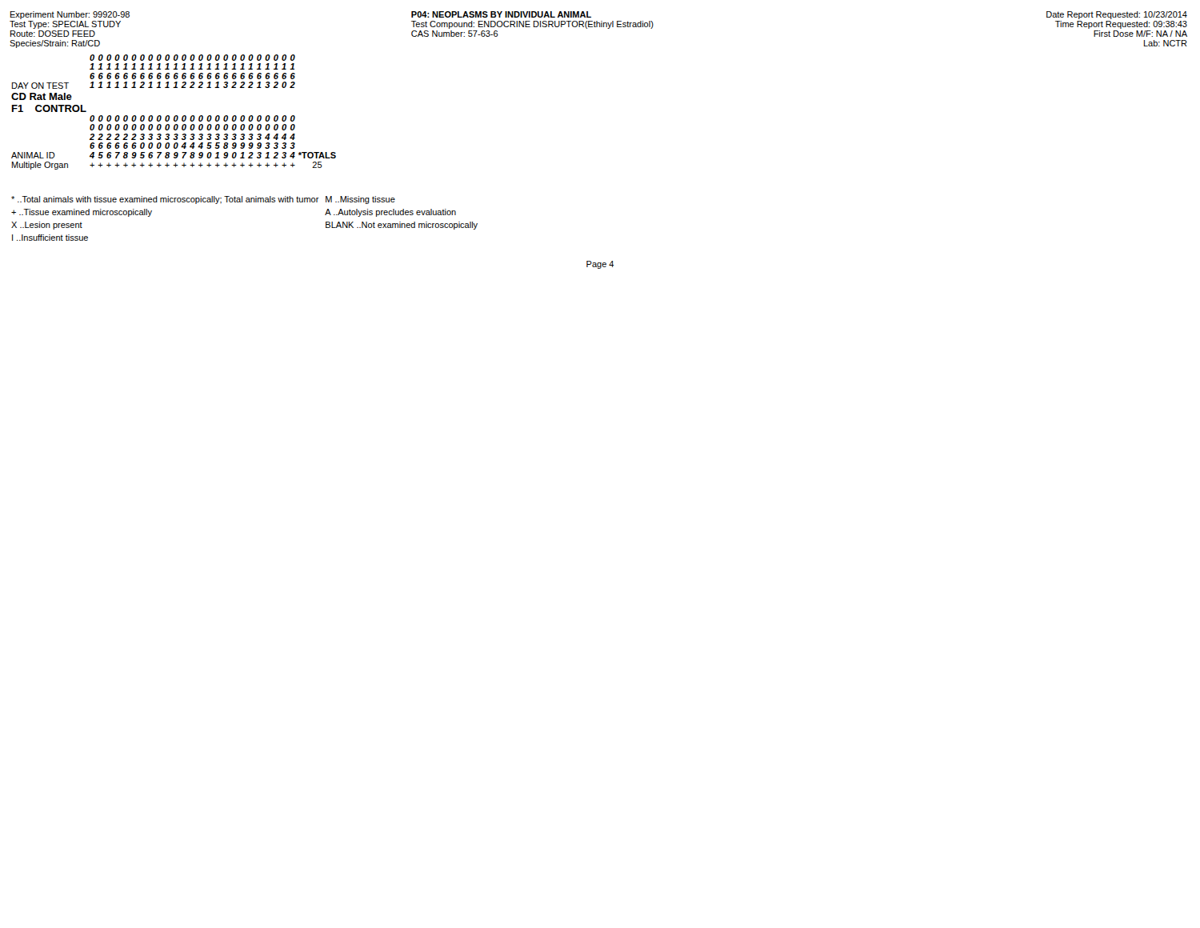| Experiment Number: 99920-98 | P04: NEOPLASMS BY INDIVIDUAL ANIMAL | Date Report Requested: 10/23/2014 |
| Test Type: SPECIAL STUDY | Test Compound: ENDOCRINE DISRUPTOR(Ethinyl Estradiol) | Time Report Requested: 09:38:43 |
| Route: DOSED FEED | CAS Number: 57-63-6 | First Dose M/F: NA / NA |
| Species/Strain: Rat/CD | | Lab: NCTR |
| DAY ON TEST | 0 | 0 | 0 | 0 | 0 | 0 | 0 | 0 | 0 | 0 | 0 | 0 | 0 | 0 | 0 | 0 | 0 | 0 | 0 | 0 | 0 | 0 | 0 | 0 | 0 | |
| 1 6 1 | 1 6 1 | 1 6 1 | 1 6 1 | 1 6 1 | 1 6 1 | 1 6 2 | 1 6 1 | 1 6 1 | 1 6 1 | 1 6 1 | 1 6 2 | 1 6 2 | 1 6 2 | 1 6 1 | 1 6 1 | 1 6 3 | 1 6 2 | 1 6 2 | 1 6 2 | 1 6 1 | 1 6 3 | 1 6 2 | 1 6 0 | 1 6 2 | |
| CD Rat Male | |
| F1 CONTROL | |
| ANIMAL ID | 0 0 2 6 4 | 0 0 2 6 5 | 0 0 2 6 6 | 0 0 2 6 7 | 0 0 2 6 8 | 0 0 2 6 9 | 0 0 3 0 5 | 0 0 3 0 6 | 0 0 3 0 7 | 0 0 3 0 8 | 0 0 3 0 9 | 0 0 3 4 7 | 0 0 3 4 8 | 0 0 3 4 9 | 0 0 3 5 0 | 0 0 3 5 1 | 0 0 3 8 9 | 0 0 3 9 0 | 0 0 3 9 1 | 0 0 3 9 2 | 0 0 3 9 3 | 0 0 4 3 1 | 0 0 4 3 2 | 0 0 4 3 3 | 0 0 4 3 4 | *TOTALS |
| Multiple Organ | + | + | + | + | + | + | + | + | + | + | + | + | + | + | + | + | + | + | + | + | + | + | + | + | + | 25 |
| * ..Total animals with tissue examined microscopically; Total animals with tumor | M ..Missing tissue |
| + ..Tissue examined microscopically | A ..Autolysis precludes evaluation |
| X ..Lesion present | BLANK ..Not examined microscopically |
| I ..Insufficient tissue | |
Page 4